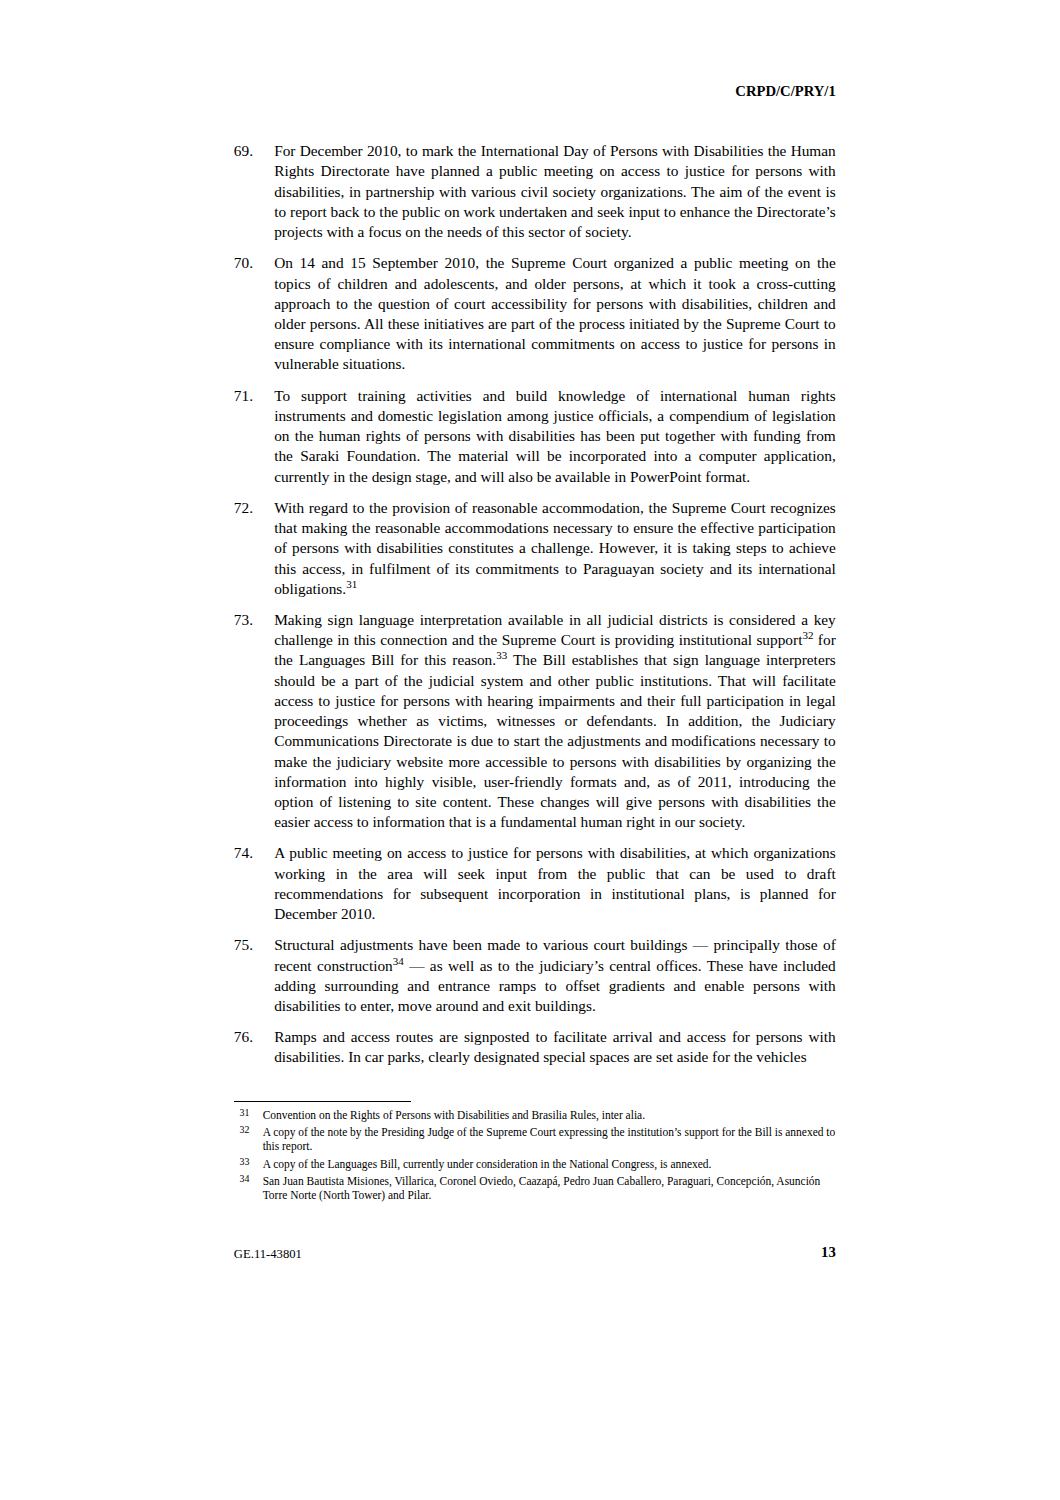CRPD/C/PRY/1
69. For December 2010, to mark the International Day of Persons with Disabilities the Human Rights Directorate have planned a public meeting on access to justice for persons with disabilities, in partnership with various civil society organizations. The aim of the event is to report back to the public on work undertaken and seek input to enhance the Directorate’s projects with a focus on the needs of this sector of society.
70. On 14 and 15 September 2010, the Supreme Court organized a public meeting on the topics of children and adolescents, and older persons, at which it took a cross-cutting approach to the question of court accessibility for persons with disabilities, children and older persons. All these initiatives are part of the process initiated by the Supreme Court to ensure compliance with its international commitments on access to justice for persons in vulnerable situations.
71. To support training activities and build knowledge of international human rights instruments and domestic legislation among justice officials, a compendium of legislation on the human rights of persons with disabilities has been put together with funding from the Saraki Foundation. The material will be incorporated into a computer application, currently in the design stage, and will also be available in PowerPoint format.
72. With regard to the provision of reasonable accommodation, the Supreme Court recognizes that making the reasonable accommodations necessary to ensure the effective participation of persons with disabilities constitutes a challenge. However, it is taking steps to achieve this access, in fulfilment of its commitments to Paraguayan society and its international obligations.31
73. Making sign language interpretation available in all judicial districts is considered a key challenge in this connection and the Supreme Court is providing institutional support32 for the Languages Bill for this reason.33 The Bill establishes that sign language interpreters should be a part of the judicial system and other public institutions. That will facilitate access to justice for persons with hearing impairments and their full participation in legal proceedings whether as victims, witnesses or defendants. In addition, the Judiciary Communications Directorate is due to start the adjustments and modifications necessary to make the judiciary website more accessible to persons with disabilities by organizing the information into highly visible, user-friendly formats and, as of 2011, introducing the option of listening to site content. These changes will give persons with disabilities the easier access to information that is a fundamental human right in our society.
74. A public meeting on access to justice for persons with disabilities, at which organizations working in the area will seek input from the public that can be used to draft recommendations for subsequent incorporation in institutional plans, is planned for December 2010.
75. Structural adjustments have been made to various court buildings — principally those of recent construction34 — as well as to the judiciary’s central offices. These have included adding surrounding and entrance ramps to offset gradients and enable persons with disabilities to enter, move around and exit buildings.
76. Ramps and access routes are signposted to facilitate arrival and access for persons with disabilities. In car parks, clearly designated special spaces are set aside for the vehicles
31 Convention on the Rights of Persons with Disabilities and Brasilia Rules, inter alia.
32 A copy of the note by the Presiding Judge of the Supreme Court expressing the institution’s support for the Bill is annexed to this report.
33 A copy of the Languages Bill, currently under consideration in the National Congress, is annexed.
34 San Juan Bautista Misiones, Villarica, Coronel Oviedo, Caazapá, Pedro Juan Caballero, Paraguari, Concepción, Asunción Torre Norte (North Tower) and Pilar.
GE.11-43801
13